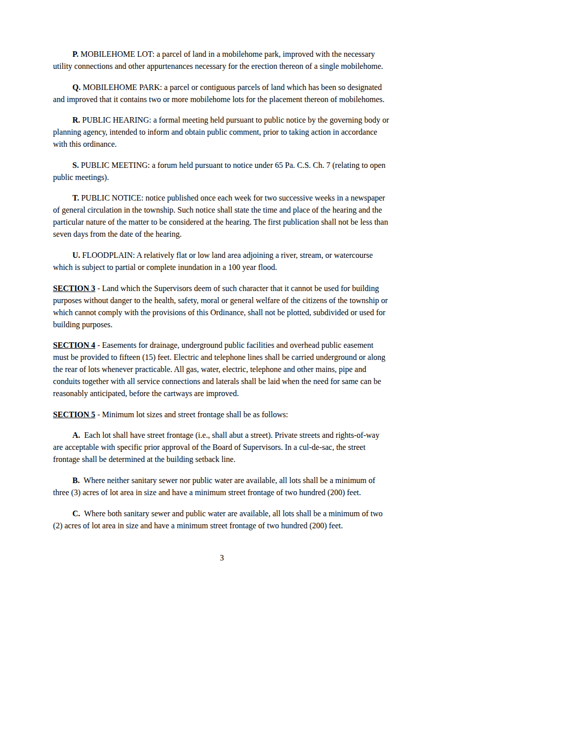P. MOBILEHOME LOT: a parcel of land in a mobilehome park, improved with the necessary utility connections and other appurtenances necessary for the erection thereon of a single mobilehome.
Q. MOBILEHOME PARK: a parcel or contiguous parcels of land which has been so designated and improved that it contains two or more mobilehome lots for the placement thereon of mobilehomes.
R. PUBLIC HEARING: a formal meeting held pursuant to public notice by the governing body or planning agency, intended to inform and obtain public comment, prior to taking action in accordance with this ordinance.
S. PUBLIC MEETING: a forum held pursuant to notice under 65 Pa. C.S. Ch. 7 (relating to open public meetings).
T. PUBLIC NOTICE: notice published once each week for two successive weeks in a newspaper of general circulation in the township. Such notice shall state the time and place of the hearing and the particular nature of the matter to be considered at the hearing. The first publication shall not be less than seven days from the date of the hearing.
U. FLOODPLAIN: A relatively flat or low land area adjoining a river, stream, or watercourse which is subject to partial or complete inundation in a 100 year flood.
SECTION 3 - Land which the Supervisors deem of such character that it cannot be used for building purposes without danger to the health, safety, moral or general welfare of the citizens of the township or which cannot comply with the provisions of this Ordinance, shall not be plotted, subdivided or used for building purposes.
SECTION 4 - Easements for drainage, underground public facilities and overhead public easement must be provided to fifteen (15) feet. Electric and telephone lines shall be carried underground or along the rear of lots whenever practicable. All gas, water, electric, telephone and other mains, pipe and conduits together with all service connections and laterals shall be laid when the need for same can be reasonably anticipated, before the cartways are improved.
SECTION 5 - Minimum lot sizes and street frontage shall be as follows:
A. Each lot shall have street frontage (i.e., shall abut a street). Private streets and rights-of-way are acceptable with specific prior approval of the Board of Supervisors. In a cul-de-sac, the street frontage shall be determined at the building setback line.
B. Where neither sanitary sewer nor public water are available, all lots shall be a minimum of three (3) acres of lot area in size and have a minimum street frontage of two hundred (200) feet.
C. Where both sanitary sewer and public water are available, all lots shall be a minimum of two (2) acres of lot area in size and have a minimum street frontage of two hundred (200) feet.
3